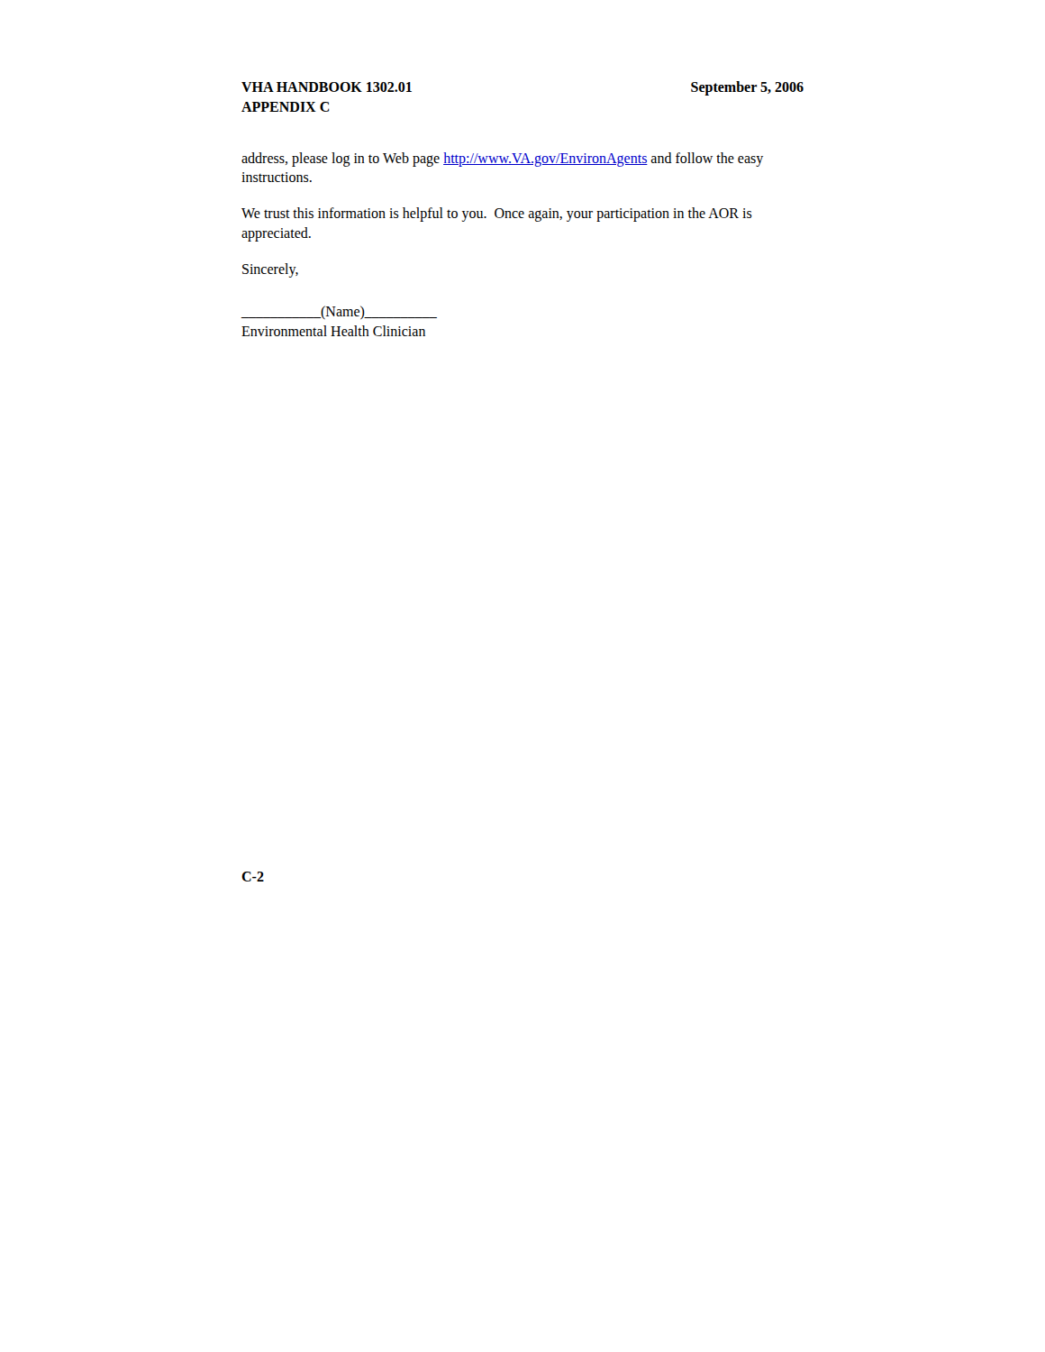VHA HANDBOOK 1302.01
APPENDIX C
September 5, 2006
address, please log in to Web page http://www.VA.gov/EnvironAgents and follow the easy instructions.
We trust this information is helpful to you. Once again, your participation in the AOR is appreciated.
Sincerely,
___________(Name)__________
Environmental Health Clinician
C-2